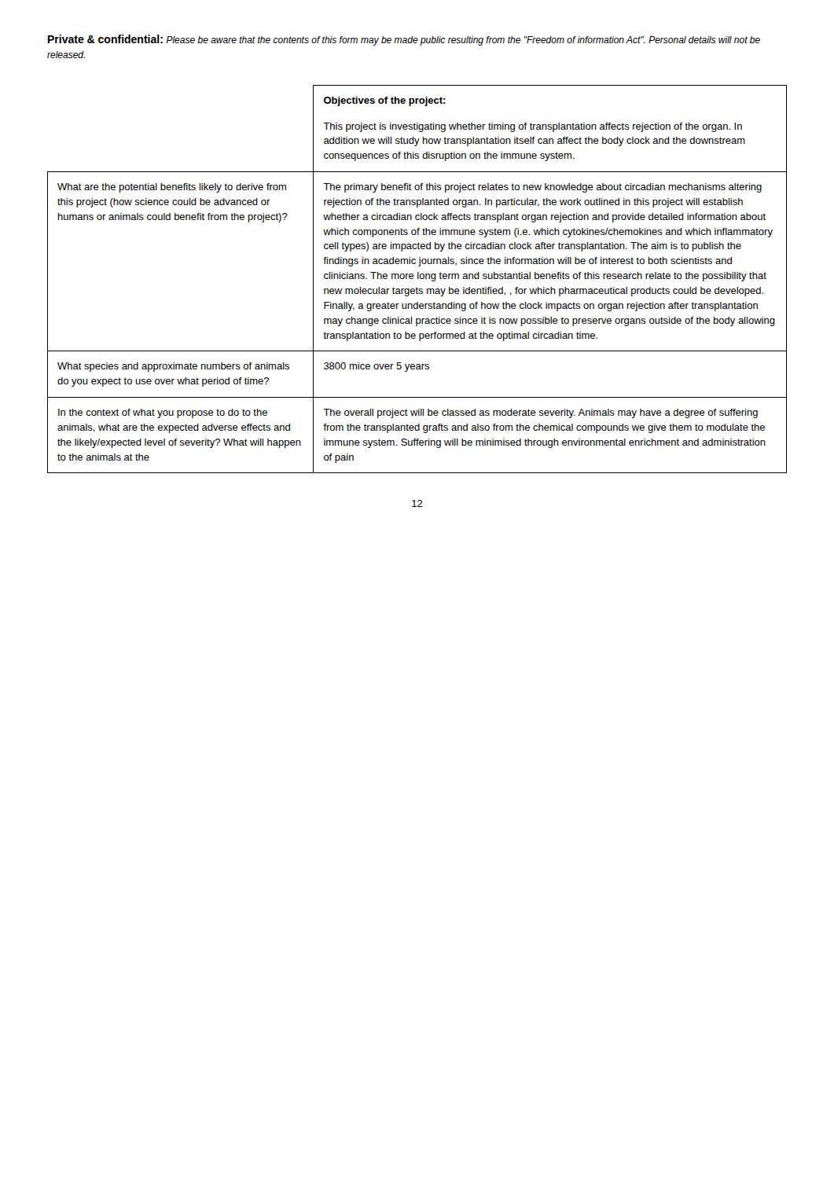Private & confidential: Please be aware that the contents of this form may be made public resulting from the "Freedom of information Act". Personal details will not be released.
| | Objectives of the project: This project is investigating whether timing of transplantation affects rejection of the organ. In addition we will study how transplantation itself can affect the body clock and the downstream consequences of this disruption on the immune system. |
| What are the potential benefits likely to derive from this project (how science could be advanced or humans or animals could benefit from the project)? | The primary benefit of this project relates to new knowledge about circadian mechanisms altering rejection of the transplanted organ. In particular, the work outlined in this project will establish whether a circadian clock affects transplant organ rejection and provide detailed information about which components of the immune system (i.e. which cytokines/chemokines and which inflammatory cell types) are impacted by the circadian clock after transplantation. The aim is to publish the findings in academic journals, since the information will be of interest to both scientists and clinicians. The more long term and substantial benefits of this research relate to the possibility that new molecular targets may be identified, , for which pharmaceutical products could be developed. Finally, a greater understanding of how the clock impacts on organ rejection after transplantation may change clinical practice since it is now possible to preserve organs outside of the body allowing transplantation to be performed at the optimal circadian time. |
| What species and approximate numbers of animals do you expect to use over what period of time? | 3800 mice over 5 years |
| In the context of what you propose to do to the animals, what are the expected adverse effects and the likely/expected level of severity? What will happen to the animals at the | The overall project will be classed as moderate severity. Animals may have a degree of suffering from the transplanted grafts and also from the chemical compounds we give them to modulate the immune system. Suffering will be minimised through environmental enrichment and administration of pain |
12